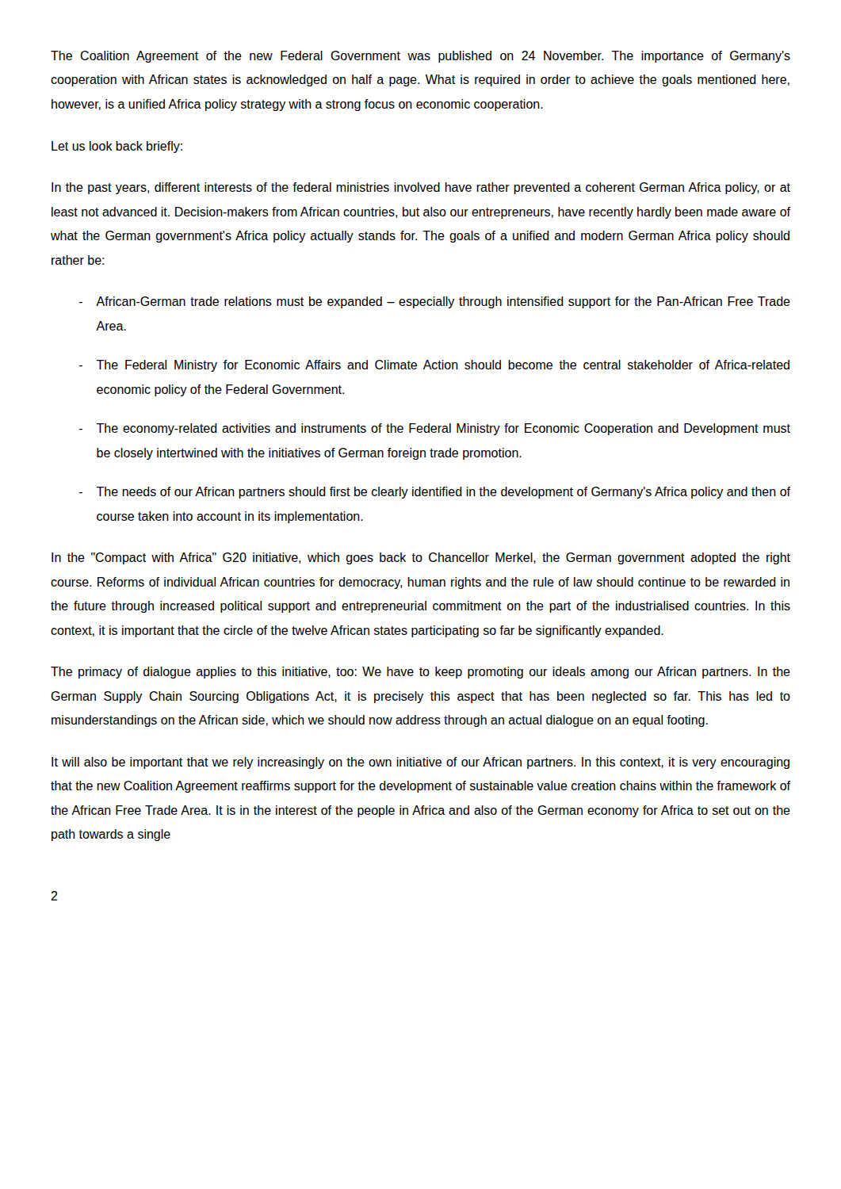The Coalition Agreement of the new Federal Government was published on 24 November. The importance of Germany's cooperation with African states is acknowledged on half a page. What is required in order to achieve the goals mentioned here, however, is a unified Africa policy strategy with a strong focus on economic cooperation.
Let us look back briefly:
In the past years, different interests of the federal ministries involved have rather prevented a coherent German Africa policy, or at least not advanced it. Decision-makers from African countries, but also our entrepreneurs, have recently hardly been made aware of what the German government's Africa policy actually stands for. The goals of a unified and modern German Africa policy should rather be:
African-German trade relations must be expanded – especially through intensified support for the Pan-African Free Trade Area.
The Federal Ministry for Economic Affairs and Climate Action should become the central stakeholder of Africa-related economic policy of the Federal Government.
The economy-related activities and instruments of the Federal Ministry for Economic Cooperation and Development must be closely intertwined with the initiatives of German foreign trade promotion.
The needs of our African partners should first be clearly identified in the development of Germany's Africa policy and then of course taken into account in its implementation.
In the "Compact with Africa" G20 initiative, which goes back to Chancellor Merkel, the German government adopted the right course. Reforms of individual African countries for democracy, human rights and the rule of law should continue to be rewarded in the future through increased political support and entrepreneurial commitment on the part of the industrialised countries. In this context, it is important that the circle of the twelve African states participating so far be significantly expanded.
The primacy of dialogue applies to this initiative, too: We have to keep promoting our ideals among our African partners. In the German Supply Chain Sourcing Obligations Act, it is precisely this aspect that has been neglected so far. This has led to misunderstandings on the African side, which we should now address through an actual dialogue on an equal footing.
It will also be important that we rely increasingly on the own initiative of our African partners. In this context, it is very encouraging that the new Coalition Agreement reaffirms support for the development of sustainable value creation chains within the framework of the African Free Trade Area. It is in the interest of the people in Africa and also of the German economy for Africa to set out on the path towards a single
2